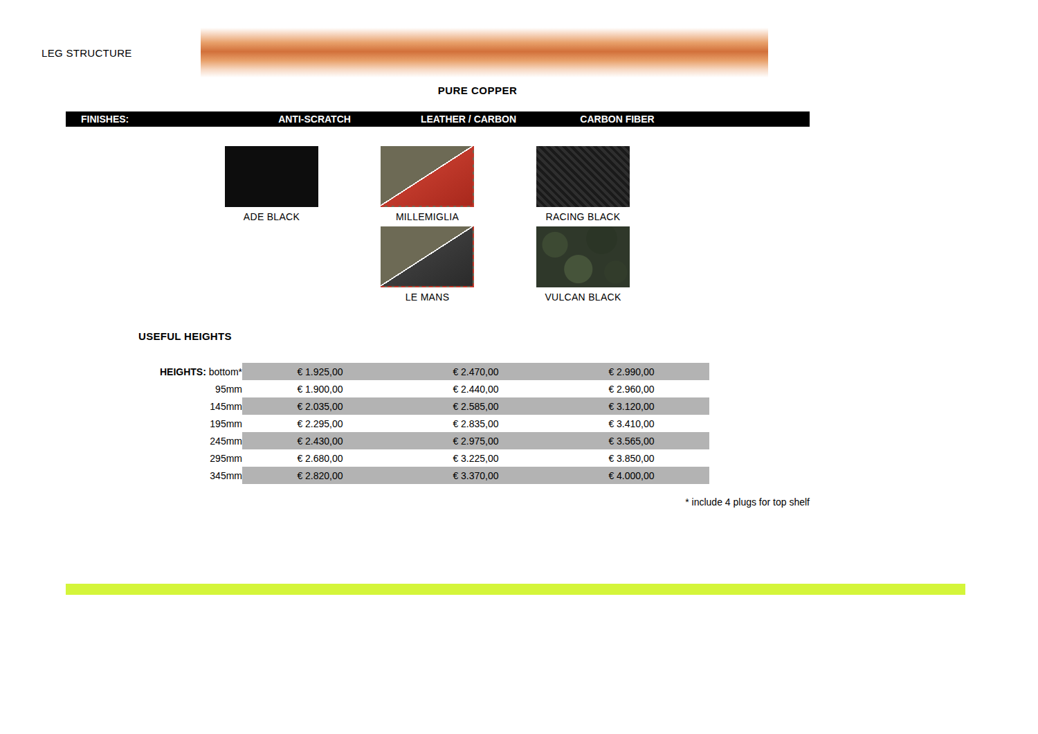LEG STRUCTURE
PURE COPPER
FINISHES: ANTI-SCRATCH LEATHER / CARBON CARBON FIBER
ADE BLACK
MILLEMIGLIA
RACING BLACK
LE MANS
VULCAN BLACK
USEFUL HEIGHTS
| HEIGHTS: bottom* | € 1.925,00 | € 2.470,00 | € 2.990,00 |
| 95mm | € 1.900,00 | € 2.440,00 | € 2.960,00 |
| 145mm | € 2.035,00 | € 2.585,00 | € 3.120,00 |
| 195mm | € 2.295,00 | € 2.835,00 | € 3.410,00 |
| 245mm | € 2.430,00 | € 2.975,00 | € 3.565,00 |
| 295mm | € 2.680,00 | € 3.225,00 | € 3.850,00 |
| 345mm | € 2.820,00 | € 3.370,00 | € 4.000,00 |
* include 4 plugs for top shelf